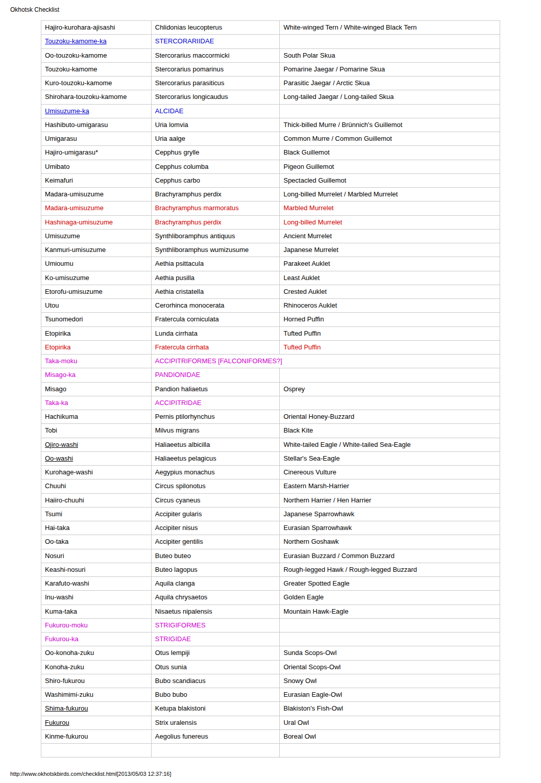Okhotsk Checklist
| Hajiro-kurohara-ajisashi | Chlidonias leucopterus | White-winged Tern / White-winged Black Tern |
| Touzoku-kamome-ka | STERCORARIIDAE | |
| Oo-touzoku-kamome | Stercorarius maccormicki | South Polar Skua |
| Touzoku-kamome | Stercorarius pomarinus | Pomarine Jaegar / Pomarine Skua |
| Kuro-touzoku-kamome | Stercorarius parasiticus | Parasitic Jaegar / Arctic Skua |
| Shirohara-touzoku-kamome | Stercorarius longicaudus | Long-tailed Jaegar / Long-tailed Skua |
| Umisuzume-ka | ALCIDAE | |
| Hashibuto-umigarasu | Uria lomvia | Thick-billed Murre / Brünnich's Guillemot |
| Umigarasu | Uria aalge | Common Murre / Common Guillemot |
| Hajiro-umigarasu* | Cepphus grylle | Black Guillemot |
| Umibato | Cepphus columba | Pigeon Guillemot |
| Keimafuri | Cepphus carbo | Spectacled Guillemot |
| Madara-umisuzume | Brachyramphus perdix | Long-billed Murrelet / Marbled Murrelet |
| Madara-umisuzume | Brachyramphus marmoratus | Marbled Murrelet |
| Hashinaga-umisuzume | Brachyramphus perdix | Long-billed Murrelet |
| Umisuzume | Synthliboramphus antiquus | Ancient Murrelet |
| Kanmuri-umisuzume | Synthliboramphus wumizusume | Japanese Murrelet |
| Umioumu | Aethia psittacula | Parakeet Auklet |
| Ko-umisuzume | Aethia pusilla | Least Auklet |
| Etorofu-umisuzume | Aethia cristatella | Crested Auklet |
| Utou | Cerorhinca monocerata | Rhinoceros Auklet |
| Tsunomedori | Fratercula corniculata | Horned Puffin |
| Etopirika | Lunda cirrhata | Tufted Puffin |
| Etopirika | Fratercula cirrhata | Tufted Puffin |
| Taka-moku | ACCIPITRIFORMES [FALCONIFORMES?] |
| Misago-ka | PANDIONIDAE | |
| Misago | Pandion haliaetus | Osprey |
| Taka-ka | ACCIPITRIDAE | |
| Hachikuma | Pernis ptilorhynchus | Oriental Honey-Buzzard |
| Tobi | Milvus migrans | Black Kite |
| Ojiro-washi | Haliaeetus albicilla | White-tailed Eagle / White-tailed Sea-Eagle |
| Oo-washi | Haliaeetus pelagicus | Stellar's Sea-Eagle |
| Kurohage-washi | Aegypius monachus | Cinereous Vulture |
| Chuuhi | Circus spilonotus | Eastern Marsh-Harrier |
| Haiiro-chuuhi | Circus cyaneus | Northern Harrier / Hen Harrier |
| Tsumi | Accipiter gularis | Japanese Sparrowhawk |
| Hai-taka | Accipiter nisus | Eurasian Sparrowhawk |
| Oo-taka | Accipiter gentilis | Northern Goshawk |
| Nosuri | Buteo buteo | Eurasian Buzzard / Common Buzzard |
| Keashi-nosuri | Buteo lagopus | Rough-legged Hawk / Rough-legged Buzzard |
| Karafuto-washi | Aquila clanga | Greater Spotted Eagle |
| Inu-washi | Aquila chrysaetos | Golden Eagle |
| Kuma-taka | Nisaetus nipalensis | Mountain Hawk-Eagle |
| Fukurou-moku | STRIGIFORMES | |
| Fukurou-ka | STRIGIDAE | |
| Oo-konoha-zuku | Otus lempiji | Sunda Scops-Owl |
| Konoha-zuku | Otus sunia | Oriental Scops-Owl |
| Shiro-fukurou | Bubo scandiacus | Snowy Owl |
| Washimimi-zuku | Bubo bubo | Eurasian Eagle-Owl |
| Shima-fukurou | Ketupa blakistoni | Blakiston's Fish-Owl |
| Fukurou | Strix uralensis | Ural Owl |
| Kinme-fukurou | Aegolius funereus | Boreal Owl |
http://www.okhotskbirds.com/checklist.html[2013/05/03 12:37:16]